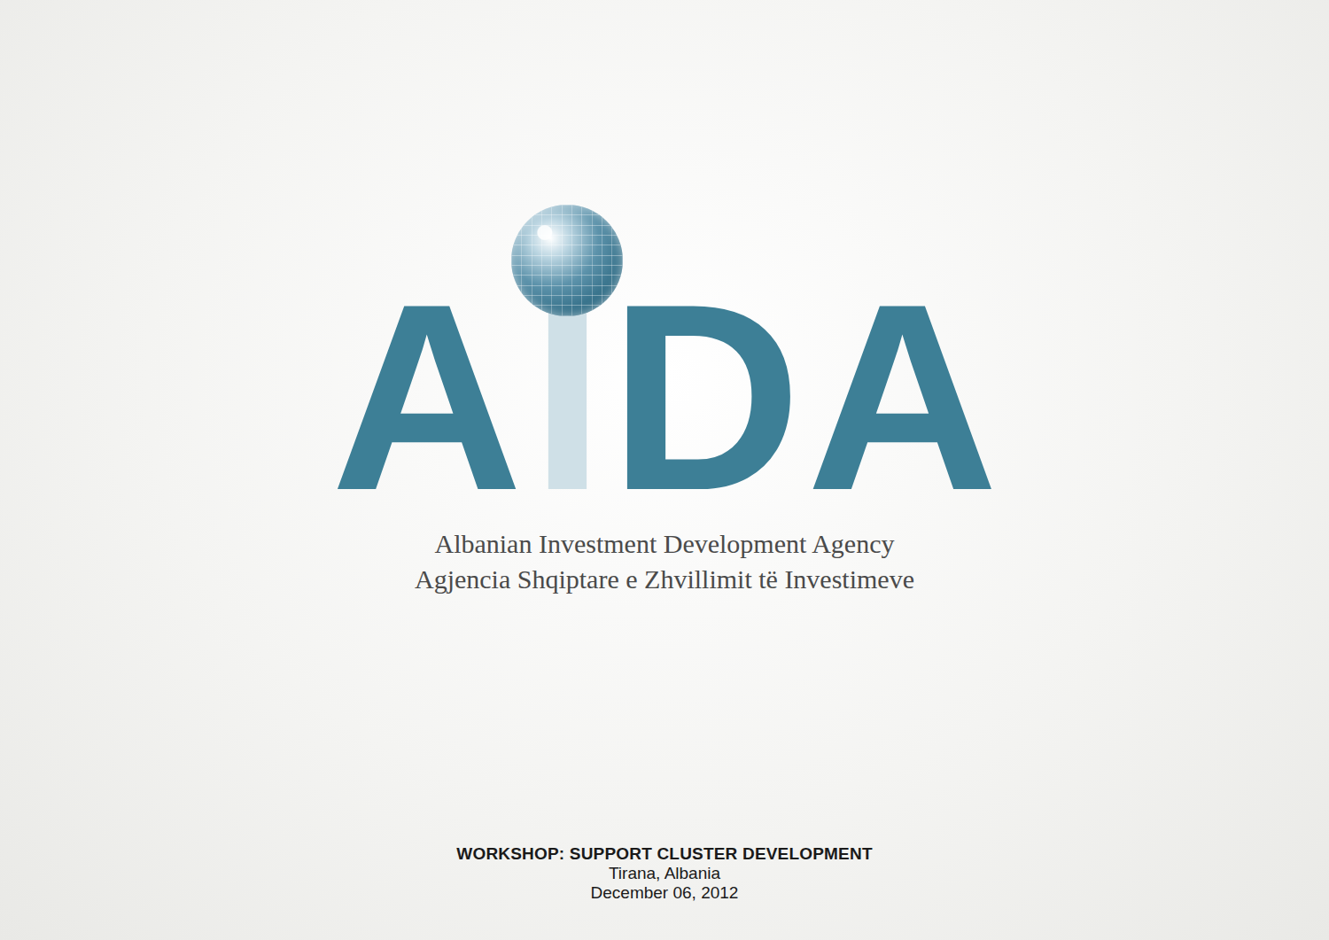A I D A
Albanian Investment Development Agency Agjencia Shqiptare e Zhvillimit të Investimeve
WORKSHOP: SUPPORT CLUSTER DEVELOPMENT
Tirana, Albania
December 06, 2012